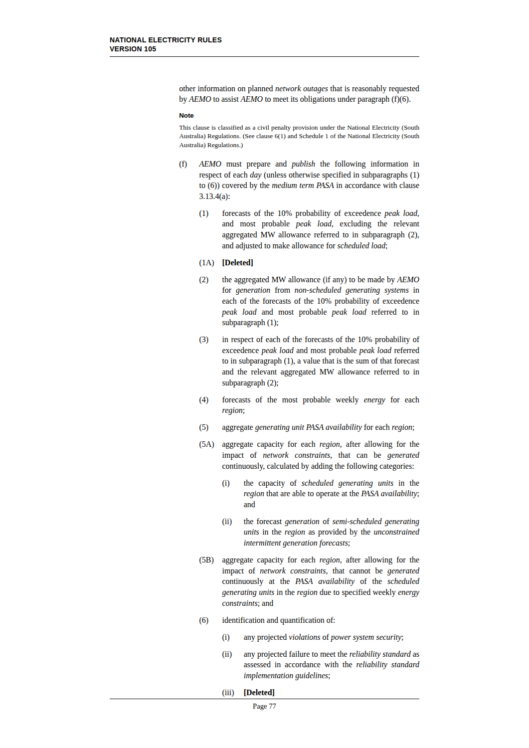NATIONAL ELECTRICITY RULES
VERSION 105
other information on planned network outages that is reasonably requested by AEMO to assist AEMO to meet its obligations under paragraph (f)(6).
Note
This clause is classified as a civil penalty provision under the National Electricity (South Australia) Regulations. (See clause 6(1) and Schedule 1 of the National Electricity (South Australia) Regulations.)
(f)
AEMO must prepare and publish the following information in respect of each day (unless otherwise specified in subparagraphs (1) to (6)) covered by the medium term PASA in accordance with clause 3.13.4(a):
(1)
forecasts of the 10% probability of exceedence peak load, and most probable peak load, excluding the relevant aggregated MW allowance referred to in subparagraph (2), and adjusted to make allowance for scheduled load;
(1A)
[Deleted]
(2)
the aggregated MW allowance (if any) to be made by AEMO for generation from non-scheduled generating systems in each of the forecasts of the 10% probability of exceedence peak load and most probable peak load referred to in subparagraph (1);
(3)
in respect of each of the forecasts of the 10% probability of exceedence peak load and most probable peak load referred to in subparagraph (1), a value that is the sum of that forecast and the relevant aggregated MW allowance referred to in subparagraph (2);
(4)
forecasts of the most probable weekly energy for each region;
(5)
aggregate generating unit PASA availability for each region;
(5A)
aggregate capacity for each region, after allowing for the impact of network constraints, that can be generated continuously, calculated by adding the following categories:
(i)
the capacity of scheduled generating units in the region that are able to operate at the PASA availability; and
(ii)
the forecast generation of semi-scheduled generating units in the region as provided by the unconstrained intermittent generation forecasts;
(5B)
aggregate capacity for each region, after allowing for the impact of network constraints, that cannot be generated continuously at the PASA availability of the scheduled generating units in the region due to specified weekly energy constraints; and
(6)
identification and quantification of:
(i)
any projected violations of power system security;
(ii)
any projected failure to meet the reliability standard as assessed in accordance with the reliability standard implementation guidelines;
(iii)
[Deleted]
Page 77